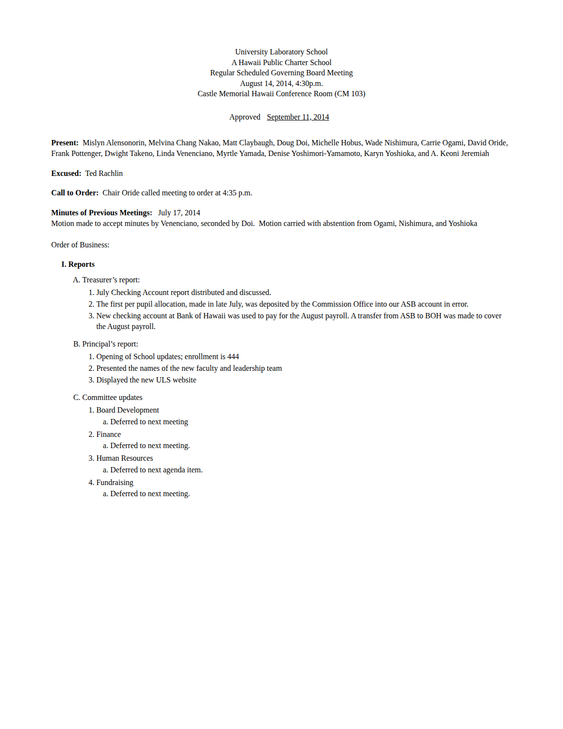University Laboratory School
A Hawaii Public Charter School
Regular Scheduled Governing Board Meeting
August 14, 2014, 4:30p.m.
Castle Memorial Hawaii Conference Room (CM 103)
Approved September 11, 2014
Present: Mislyn Alensonorin, Melvina Chang Nakao, Matt Claybaugh, Doug Doi, Michelle Hobus, Wade Nishimura, Carrie Ogami, David Oride, Frank Pottenger, Dwight Takeno, Linda Venenciano, Myrtle Yamada, Denise Yoshimori-Yamamoto, Karyn Yoshioka, and A. Keoni Jeremiah
Excused: Ted Rachlin
Call to Order: Chair Oride called meeting to order at 4:35 p.m.
Minutes of Previous Meetings: July 17, 2014
Motion made to accept minutes by Venenciano, seconded by Doi. Motion carried with abstention from Ogami, Nishimura, and Yoshioka
Order of Business:
Reports
Treasurer’s report:
July Checking Account report distributed and discussed.
The first per pupil allocation, made in late July, was deposited by the Commission Office into our ASB account in error.
New checking account at Bank of Hawaii was used to pay for the August payroll. A transfer from ASB to BOH was made to cover the August payroll.
Principal’s report:
Opening of School updates; enrollment is 444
Presented the names of the new faculty and leadership team
Displayed the new ULS website
Committee updates
Board Development
Deferred to next meeting
Finance
Deferred to next meeting.
Human Resources
Deferred to next agenda item.
Fundraising
Deferred to next meeting.